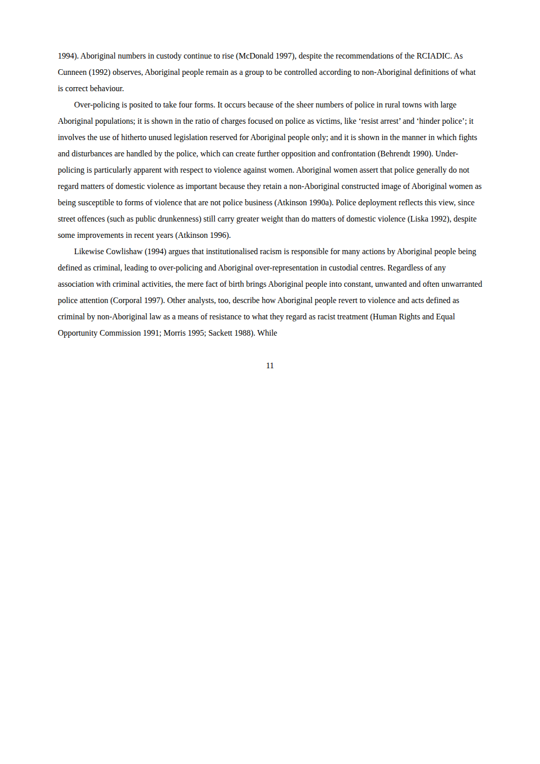1994). Aboriginal numbers in custody continue to rise (McDonald 1997), despite the recommendations of the RCIADIC. As Cunneen (1992) observes, Aboriginal people remain as a group to be controlled according to non-Aboriginal definitions of what is correct behaviour.
Over-policing is posited to take four forms. It occurs because of the sheer numbers of police in rural towns with large Aboriginal populations; it is shown in the ratio of charges focused on police as victims, like ‘resist arrest’ and ‘hinder police’; it involves the use of hitherto unused legislation reserved for Aboriginal people only; and it is shown in the manner in which fights and disturbances are handled by the police, which can create further opposition and confrontation (Behrendt 1990). Under-policing is particularly apparent with respect to violence against women. Aboriginal women assert that police generally do not regard matters of domestic violence as important because they retain a non-Aboriginal constructed image of Aboriginal women as being susceptible to forms of violence that are not police business (Atkinson 1990a). Police deployment reflects this view, since street offences (such as public drunkenness) still carry greater weight than do matters of domestic violence (Liska 1992), despite some improvements in recent years (Atkinson 1996).
Likewise Cowlishaw (1994) argues that institutionalised racism is responsible for many actions by Aboriginal people being defined as criminal, leading to over-policing and Aboriginal over-representation in custodial centres. Regardless of any association with criminal activities, the mere fact of birth brings Aboriginal people into constant, unwanted and often unwarranted police attention (Corporal 1997). Other analysts, too, describe how Aboriginal people revert to violence and acts defined as criminal by non-Aboriginal law as a means of resistance to what they regard as racist treatment (Human Rights and Equal Opportunity Commission 1991; Morris 1995; Sackett 1988). While
11